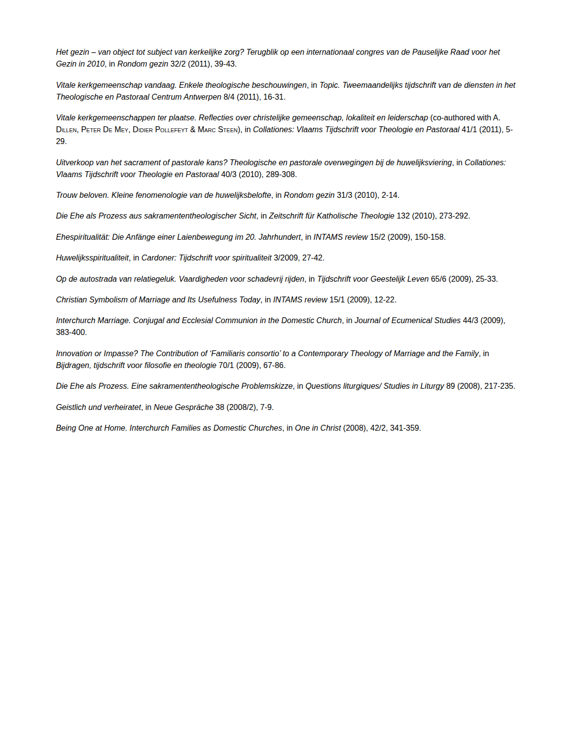Het gezin – van object tot subject van kerkelijke zorg? Terugblik op een internationaal congres van de Pauselijke Raad voor het Gezin in 2010, in Rondom gezin 32/2 (2011), 39-43.
Vitale kerkgemeenschap vandaag. Enkele theologische beschouwingen, in Topic. Tweemaandelijks tijdschrift van de diensten in het Theologische en Pastoraal Centrum Antwerpen 8/4 (2011), 16-31.
Vitale kerkgemeenschappen ter plaatse. Reflecties over christelijke gemeenschap, lokaliteit en leiderschap (co-authored with A. Dillen, Peter De Mey, Didier Pollefeyt & Marc Steen), in Collationes: Vlaams Tijdschrift voor Theologie en Pastoraal 41/1 (2011), 5-29.
Uitverkoop van het sacrament of pastorale kans? Theologische en pastorale overwegingen bij de huwelijksviering, in Collationes: Vlaams Tijdschrift voor Theologie en Pastoraal 40/3 (2010), 289-308.
Trouw beloven. Kleine fenomenologie van de huwelijksbelofte, in Rondom gezin 31/3 (2010), 2-14.
Die Ehe als Prozess aus sakramententheologischer Sicht, in Zeitschrift für Katholische Theologie 132 (2010), 273-292.
Ehespiritualität: Die Anfänge einer Laienbewegung im 20. Jahrhundert, in INTAMS review 15/2 (2009), 150-158.
Huwelijksspiritualiteit, in Cardoner: Tijdschrift voor spiritualiteit 3/2009, 27-42.
Op de autostrada van relatiegeluk. Vaardigheden voor schadevrij rijden, in Tijdschrift voor Geestelijk Leven 65/6 (2009), 25-33.
Christian Symbolism of Marriage and Its Usefulness Today, in INTAMS review 15/1 (2009), 12-22.
Interchurch Marriage. Conjugal and Ecclesial Communion in the Domestic Church, in Journal of Ecumenical Studies 44/3 (2009), 383-400.
Innovation or Impasse? The Contribution of ‘Familiaris consortio’ to a Contemporary Theology of Marriage and the Family, in Bijdragen, tijdschrift voor filosofie en theologie 70/1 (2009), 67-86.
Die Ehe als Prozess. Eine sakramententheologische Problemskizze, in Questions liturgiques/ Studies in Liturgy 89 (2008), 217-235.
Geistlich und verheiratet, in Neue Gespräche 38 (2008/2), 7-9.
Being One at Home. Interchurch Families as Domestic Churches, in One in Christ (2008), 42/2, 341-359.